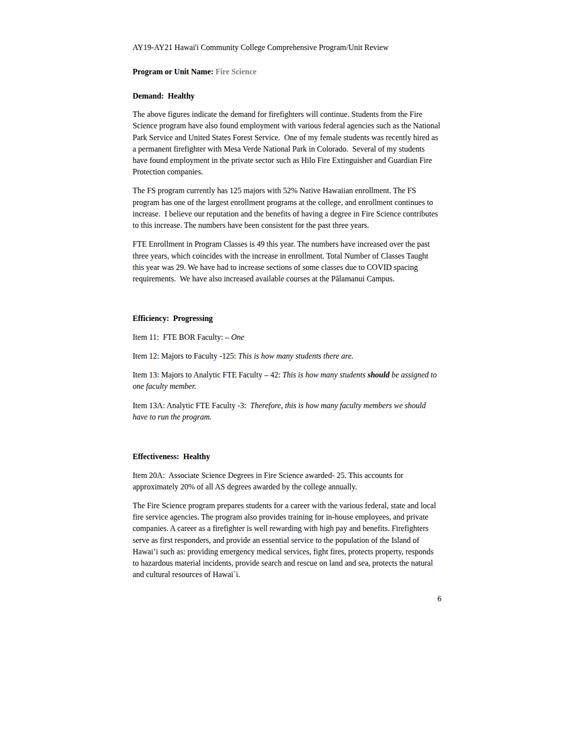AY19-AY21 Hawai'i Community College Comprehensive Program/Unit Review
Program or Unit Name: Fire Science
Demand: Healthy
The above figures indicate the demand for firefighters will continue. Students from the Fire Science program have also found employment with various federal agencies such as the National Park Service and United States Forest Service. One of my female students was recently hired as a permanent firefighter with Mesa Verde National Park in Colorado. Several of my students have found employment in the private sector such as Hilo Fire Extinguisher and Guardian Fire Protection companies.
The FS program currently has 125 majors with 52% Native Hawaiian enrollment. The FS program has one of the largest enrollment programs at the college, and enrollment continues to increase. I believe our reputation and the benefits of having a degree in Fire Science contributes to this increase. The numbers have been consistent for the past three years.
FTE Enrollment in Program Classes is 49 this year. The numbers have increased over the past three years, which coincides with the increase in enrollment. Total Number of Classes Taught this year was 29. We have had to increase sections of some classes due to COVID spacing requirements. We have also increased available courses at the Pālamanui Campus.
Efficiency: Progressing
Item 11: FTE BOR Faculty: – One
Item 12: Majors to Faculty -125: This is how many students there are.
Item 13: Majors to Analytic FTE Faculty – 42: This is how many students should be assigned to one faculty member.
Item 13A: Analytic FTE Faculty -3: Therefore, this is how many faculty members we should have to run the program.
Effectiveness: Healthy
Item 20A: Associate Science Degrees in Fire Science awarded- 25. This accounts for approximately 20% of all AS degrees awarded by the college annually.
The Fire Science program prepares students for a career with the various federal, state and local fire service agencies. The program also provides training for in-house employees, and private companies. A career as a firefighter is well rewarding with high pay and benefits. Firefighters serve as first responders, and provide an essential service to the population of the Island of Hawai’i such as: providing emergency medical services, fight fires, protects property, responds to hazardous material incidents, provide search and rescue on land and sea, protects the natural and cultural resources of Hawai`i.
6